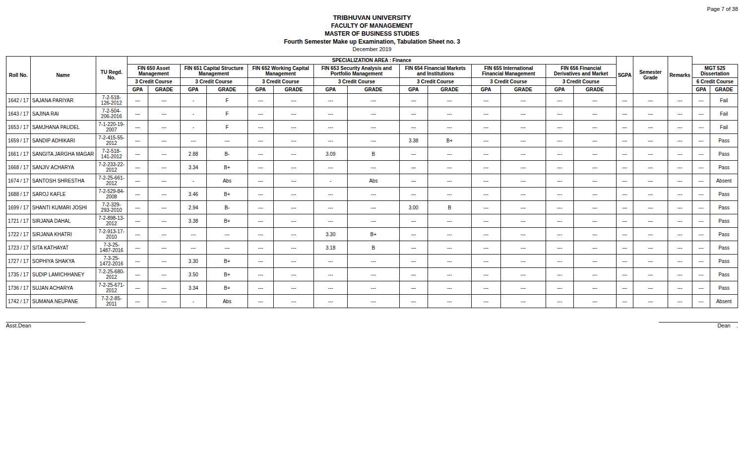Page 7 of 38
TRIBHUVAN UNIVERSITY
FACULTY OF MANAGEMENT
MASTER OF BUSINESS STUDIES
Fourth Semester Make up Examination, Tabulation Sheet no. 3
December 2019
| Roll No. | Name | TU Regd. No. | SPECIALIZATION AREA : Finance | SGPA | Semester Grade | Remarks |
| --- | --- | --- | --- | --- | --- | --- |
| FIN 650 Asset Management | FIN 651 Capital Structure Management | FIN 652 Working Capital Management | FIN 653 Security Analysis and Portfolio Management | FIN 654 Financial Markets and Institutions | FIN 655 International Financial Management | FIN 656 Financial Derivatives and Market | MGT 525 Dissertation |
| 3 Credit Course | 3 Credit Course | 3 Credit Course | 3 Credit Course | 3 Credit Course | 3 Credit Course | 3 Credit Course | 6 Credit Course |
| GPA | GRADE | GPA | GRADE | GPA | GRADE | GPA | GRADE | GPA | GRADE | GPA | GRADE | GPA | GRADE | GPA | GRADE |
| 1642 / 17 | SAJANA PARIYAR | 7-2-518-126-2012 | --- | --- | - | F | --- | --- | --- | --- | --- | --- | --- | --- | --- | --- | --- | --- | --- | --- | Fail |
| 1643 / 17 | SAJINA RAI | 7-2-504-206-2016 | --- | --- | - | F | --- | --- | --- | --- | --- | --- | --- | --- | --- | --- | --- | --- | --- | --- | Fail |
| 1653 / 17 | SAMJHANA PAUDEL | 7-1-220-19-2007 | --- | --- | - | F | --- | --- | --- | --- | --- | --- | --- | --- | --- | --- | --- | --- | --- | --- | Fail |
| 1659 / 17 | SANDIP ADHIKARI | 7-2-415-55-2012 | --- | --- | --- | --- | --- | --- | --- | --- | 3.38 | B+ | --- | --- | --- | --- | --- | --- | --- | --- | Pass |
| 1661 / 17 | SANGITA JARGHA MAGAR | 7-2-518-141-2012 | --- | --- | 2.88 | B- | --- | --- | 3.09 | B | --- | --- | --- | --- | --- | --- | --- | --- | --- | --- | Pass |
| 1668 / 17 | SANJIV ACHARYA | 7-2-233-22-2012 | --- | --- | 3.34 | B+ | --- | --- | --- | --- | --- | --- | --- | --- | --- | --- | --- | --- | --- | --- | Pass |
| 1674 / 17 | SANTOSH SHRESTHA | 7-2-25-661-2012 | --- | --- | - | Abs | --- | --- | - | Abs | --- | --- | --- | --- | --- | --- | --- | --- | --- | --- | Absent |
| 1688 / 17 | SAROJ KAFLE | 7-2-529-84-2008 | --- | --- | 3.46 | B+ | --- | --- | --- | --- | --- | --- | --- | --- | --- | --- | --- | --- | --- | --- | Pass |
| 1699 / 17 | SHANTI KUMARI JOSHI | 7-2-329-293-2010 | --- | --- | 2.94 | B- | --- | --- | --- | --- | 3.00 | B | --- | --- | --- | --- | --- | --- | --- | --- | Pass |
| 1721 / 17 | SIRJANA DAHAL | 7-2-898-13-2012 | --- | --- | 3.38 | B+ | --- | --- | --- | --- | --- | --- | --- | --- | --- | --- | --- | --- | --- | --- | Pass |
| 1722 / 17 | SIRJANA KHATRI | 7-2-913-17-2010 | --- | --- | --- | --- | --- | --- | 3.30 | B+ | --- | --- | --- | --- | --- | --- | --- | --- | --- | --- | Pass |
| 1723 / 17 | SITA KATHAYAT | 7-3-25-1487-2016 | --- | --- | --- | --- | --- | --- | 3.18 | B | --- | --- | --- | --- | --- | --- | --- | --- | --- | --- | Pass |
| 1727 / 17 | SOPHIYA SHAKYA | 7-3-25-1472-2016 | --- | --- | 3.30 | B+ | --- | --- | --- | --- | --- | --- | --- | --- | --- | --- | --- | --- | --- | --- | Pass |
| 1735 / 17 | SUDIP LAMICHHANEY | 7-2-25-680-2012 | --- | --- | 3.50 | B+ | --- | --- | --- | --- | --- | --- | --- | --- | --- | --- | --- | --- | --- | --- | Pass |
| 1736 / 17 | SUJAN ACHARYA | 7-2-25-671-2012 | --- | --- | 3.34 | B+ | --- | --- | --- | --- | --- | --- | --- | --- | --- | --- | --- | --- | --- | --- | Pass |
| 1742 / 17 | SUMANA NEUPANE | 7-2-2-85-2011 | --- | --- | - | Abs | --- | --- | --- | --- | --- | --- | --- | --- | --- | --- | --- | --- | --- | --- | Absent |
Asst.Dean
Dean .